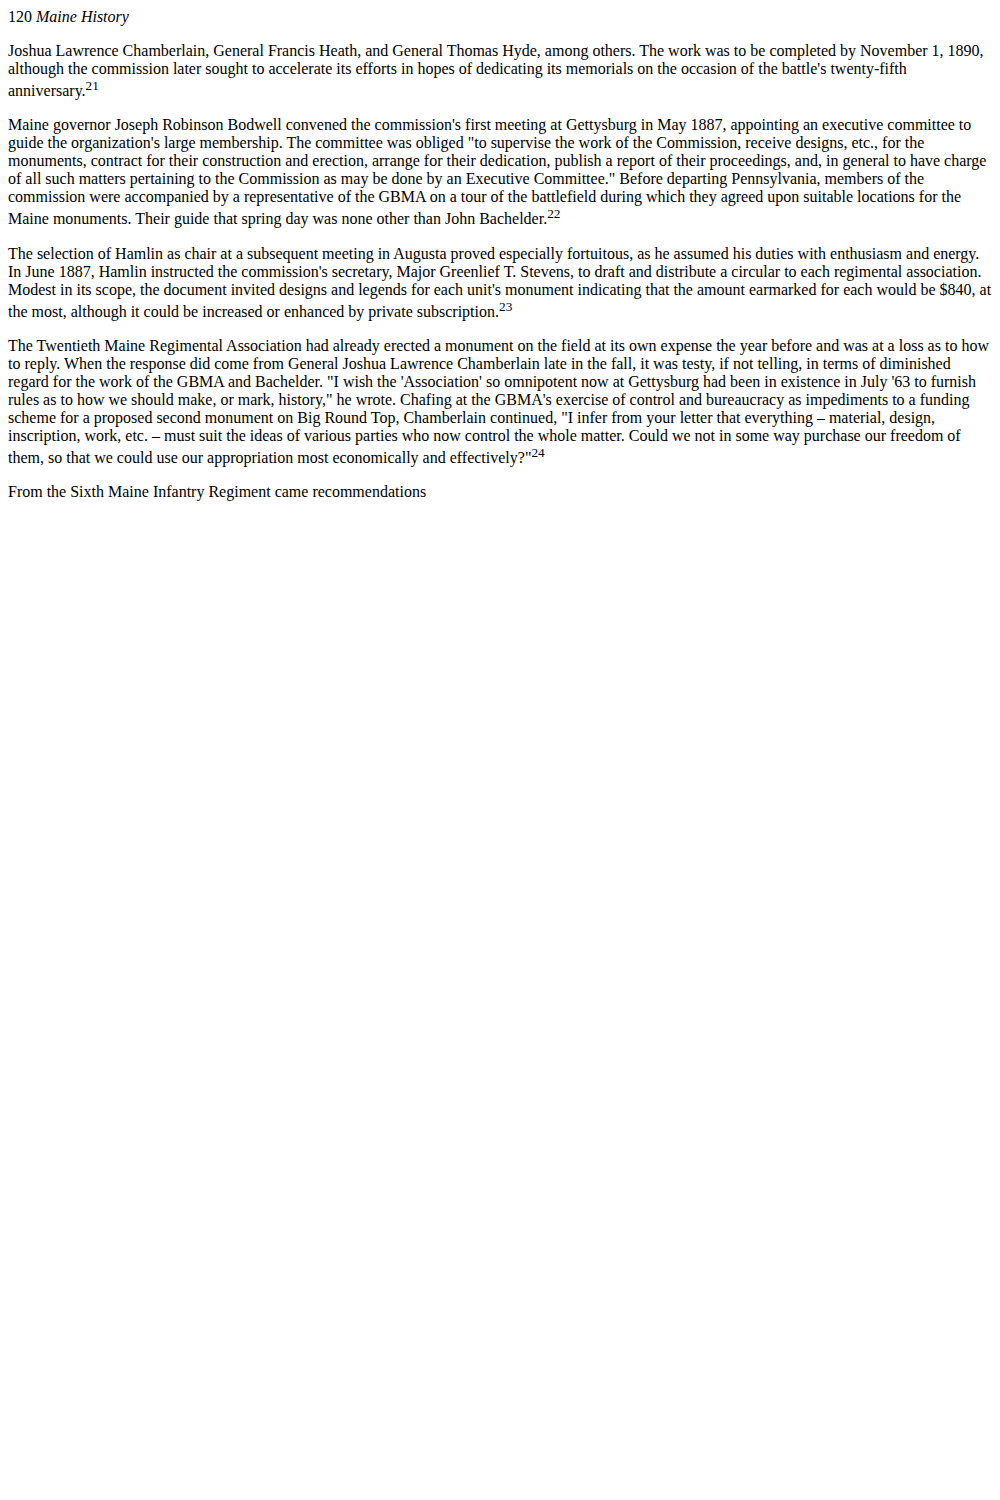120 Maine History
Joshua Lawrence Chamberlain, General Francis Heath, and General Thomas Hyde, among others. The work was to be completed by November 1, 1890, although the commission later sought to accelerate its efforts in hopes of dedicating its memorials on the occasion of the battle's twenty-fifth anniversary.21
Maine governor Joseph Robinson Bodwell convened the commission's first meeting at Gettysburg in May 1887, appointing an executive committee to guide the organization's large membership. The committee was obliged "to supervise the work of the Commission, receive designs, etc., for the monuments, contract for their construction and erection, arrange for their dedication, publish a report of their proceedings, and, in general to have charge of all such matters pertaining to the Commission as may be done by an Executive Committee." Before departing Pennsylvania, members of the commission were accompanied by a representative of the GBMA on a tour of the battlefield during which they agreed upon suitable locations for the Maine monuments. Their guide that spring day was none other than John Bachelder.22
The selection of Hamlin as chair at a subsequent meeting in Augusta proved especially fortuitous, as he assumed his duties with enthusiasm and energy. In June 1887, Hamlin instructed the commission's secretary, Major Greenlief T. Stevens, to draft and distribute a circular to each regimental association. Modest in its scope, the document invited designs and legends for each unit's monument indicating that the amount earmarked for each would be $840, at the most, although it could be increased or enhanced by private subscription.23
The Twentieth Maine Regimental Association had already erected a monument on the field at its own expense the year before and was at a loss as to how to reply. When the response did come from General Joshua Lawrence Chamberlain late in the fall, it was testy, if not telling, in terms of diminished regard for the work of the GBMA and Bachelder. "I wish the 'Association' so omnipotent now at Gettysburg had been in existence in July '63 to furnish rules as to how we should make, or mark, history," he wrote. Chafing at the GBMA's exercise of control and bureaucracy as impediments to a funding scheme for a proposed second monument on Big Round Top, Chamberlain continued, "I infer from your letter that everything – material, design, inscription, work, etc. – must suit the ideas of various parties who now control the whole matter. Could we not in some way purchase our freedom of them, so that we could use our appropriation most economically and effectively?"24
From the Sixth Maine Infantry Regiment came recommendations